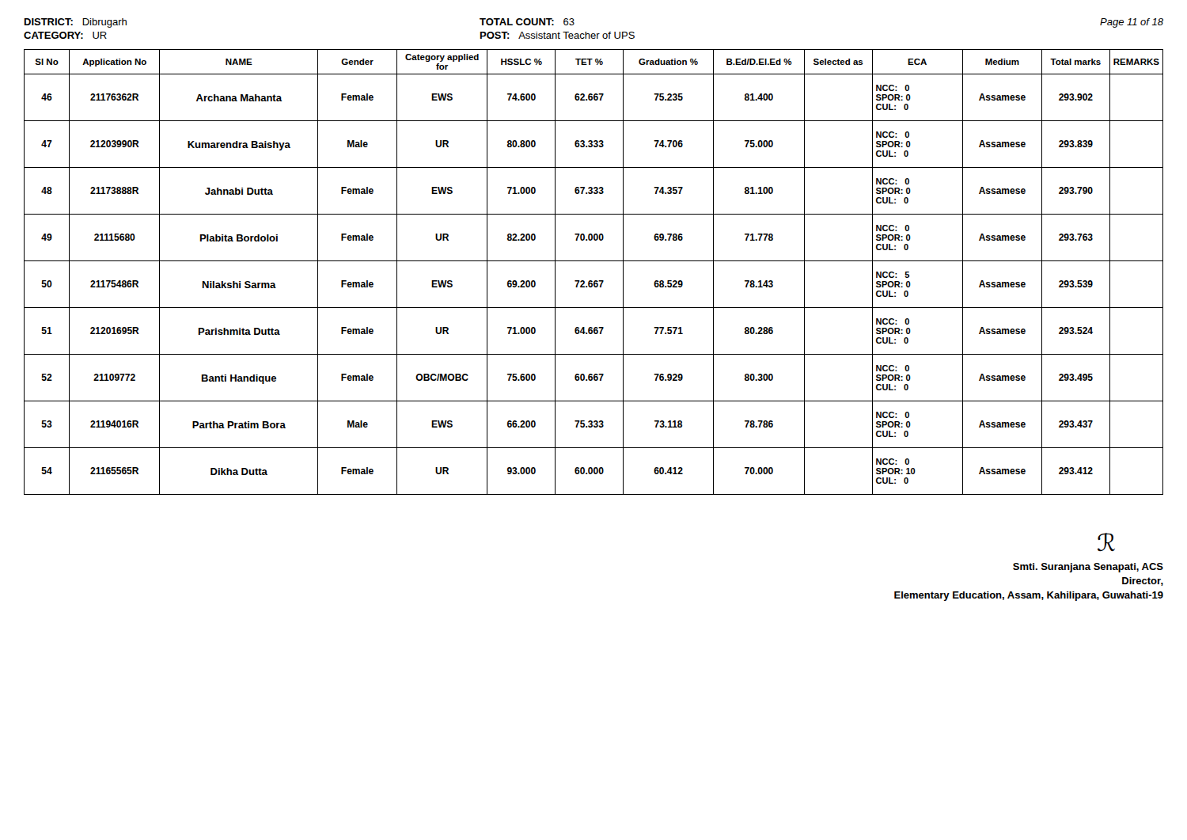DISTRICT: Dibrugarh
TOTAL COUNT: 63
Page 11 of 18
CATEGORY: UR
POST: Assistant Teacher of UPS
| Sl No | Application No | NAME | Gender | Category applied for | HSSLC % | TET % | Graduation % | B.Ed/D.El.Ed % | Selected as | ECA | Medium | Total marks | REMARKS |
| --- | --- | --- | --- | --- | --- | --- | --- | --- | --- | --- | --- | --- | --- |
| 46 | 21176362R | Archana Mahanta | Female | EWS | 74.600 | 62.667 | 75.235 | 81.400 | | NCC: 0 SPOR: 0 CUL: 0 | Assamese | 293.902 | |
| 47 | 21203990R | Kumarendra Baishya | Male | UR | 80.800 | 63.333 | 74.706 | 75.000 | | NCC: 0 SPOR: 0 CUL: 0 | Assamese | 293.839 | |
| 48 | 21173888R | Jahnabi Dutta | Female | EWS | 71.000 | 67.333 | 74.357 | 81.100 | | NCC: 0 SPOR: 0 CUL: 0 | Assamese | 293.790 | |
| 49 | 21115680 | Plabita Bordoloi | Female | UR | 82.200 | 70.000 | 69.786 | 71.778 | | NCC: 0 SPOR: 0 CUL: 0 | Assamese | 293.763 | |
| 50 | 21175486R | Nilakshi Sarma | Female | EWS | 69.200 | 72.667 | 68.529 | 78.143 | | NCC: 5 SPOR: 0 CUL: 0 | Assamese | 293.539 | |
| 51 | 21201695R | Parishmita Dutta | Female | UR | 71.000 | 64.667 | 77.571 | 80.286 | | NCC: 0 SPOR: 0 CUL: 0 | Assamese | 293.524 | |
| 52 | 21109772 | Banti Handique | Female | OBC/MOBC | 75.600 | 60.667 | 76.929 | 80.300 | | NCC: 0 SPOR: 0 CUL: 0 | Assamese | 293.495 | |
| 53 | 21194016R | Partha Pratim Bora | Male | EWS | 66.200 | 75.333 | 73.118 | 78.786 | | NCC: 0 SPOR: 0 CUL: 0 | Assamese | 293.437 | |
| 54 | 21165565R | Dikha Dutta | Female | UR | 93.000 | 60.000 | 60.412 | 70.000 | | NCC: 0 SPOR: 10 CUL: 0 | Assamese | 293.412 | |
ℛ
Smti. Suranjana Senapati, ACS
Director,
Elementary Education, Assam, Kahilipara, Guwahati-19